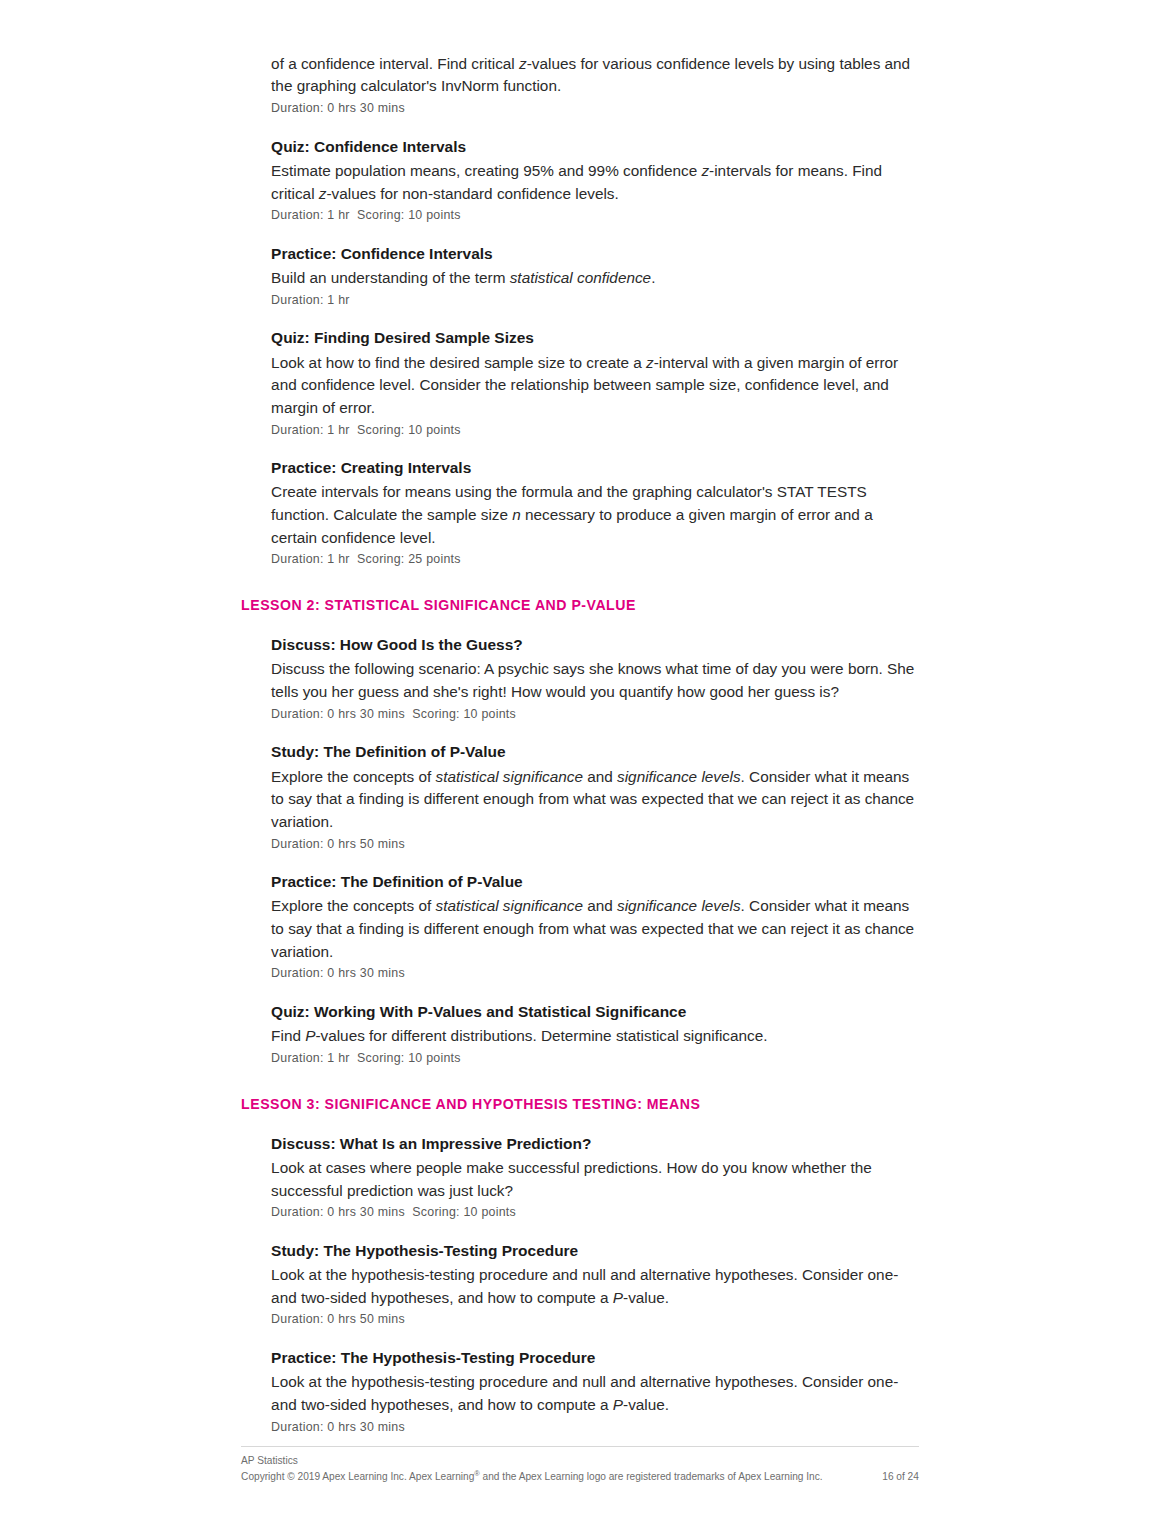of a confidence interval. Find critical z-values for various confidence levels by using tables and the graphing calculator's InvNorm function.
Duration: 0 hrs 30 mins
Quiz: Confidence Intervals
Estimate population means, creating 95% and 99% confidence z-intervals for means. Find critical z-values for non-standard confidence levels.
Duration: 1 hr Scoring: 10 points
Practice: Confidence Intervals
Build an understanding of the term statistical confidence.
Duration: 1 hr
Quiz: Finding Desired Sample Sizes
Look at how to find the desired sample size to create a z-interval with a given margin of error and confidence level. Consider the relationship between sample size, confidence level, and margin of error.
Duration: 1 hr Scoring: 10 points
Practice: Creating Intervals
Create intervals for means using the formula and the graphing calculator's STAT TESTS function. Calculate the sample size n necessary to produce a given margin of error and a certain confidence level.
Duration: 1 hr Scoring: 25 points
LESSON 2: STATISTICAL SIGNIFICANCE AND P-VALUE
Discuss: How Good Is the Guess?
Discuss the following scenario: A psychic says she knows what time of day you were born. She tells you her guess and she's right! How would you quantify how good her guess is?
Duration: 0 hrs 30 mins Scoring: 10 points
Study: The Definition of P-Value
Explore the concepts of statistical significance and significance levels. Consider what it means to say that a finding is different enough from what was expected that we can reject it as chance variation.
Duration: 0 hrs 50 mins
Practice: The Definition of P-Value
Explore the concepts of statistical significance and significance levels. Consider what it means to say that a finding is different enough from what was expected that we can reject it as chance variation.
Duration: 0 hrs 30 mins
Quiz: Working With P-Values and Statistical Significance
Find P-values for different distributions. Determine statistical significance.
Duration: 1 hr Scoring: 10 points
LESSON 3: SIGNIFICANCE AND HYPOTHESIS TESTING: MEANS
Discuss: What Is an Impressive Prediction?
Look at cases where people make successful predictions. How do you know whether the successful prediction was just luck?
Duration: 0 hrs 30 mins Scoring: 10 points
Study: The Hypothesis-Testing Procedure
Look at the hypothesis-testing procedure and null and alternative hypotheses. Consider one- and two-sided hypotheses, and how to compute a P-value.
Duration: 0 hrs 50 mins
Practice: The Hypothesis-Testing Procedure
Look at the hypothesis-testing procedure and null and alternative hypotheses. Consider one- and two-sided hypotheses, and how to compute a P-value.
Duration: 0 hrs 30 mins
AP Statistics
Copyright © 2019 Apex Learning Inc. Apex Learning® and the Apex Learning logo are registered trademarks of Apex Learning Inc.
16 of 24